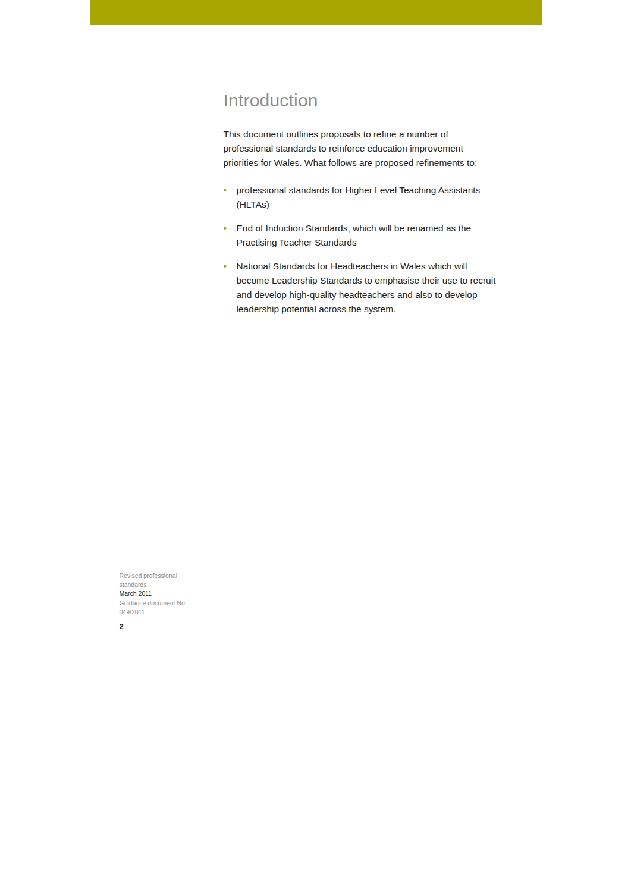Introduction
This document outlines proposals to refine a number of professional standards to reinforce education improvement priorities for Wales. What follows are proposed refinements to:
professional standards for Higher Level Teaching Assistants (HLTAs)
End of Induction Standards, which will be renamed as the Practising Teacher Standards
National Standards for Headteachers in Wales which will become Leadership Standards to emphasise their use to recruit and develop high-quality headteachers and also to develop leadership potential across the system.
Revised professional
standards
March 2011
Guidance document No:
049/2011
2